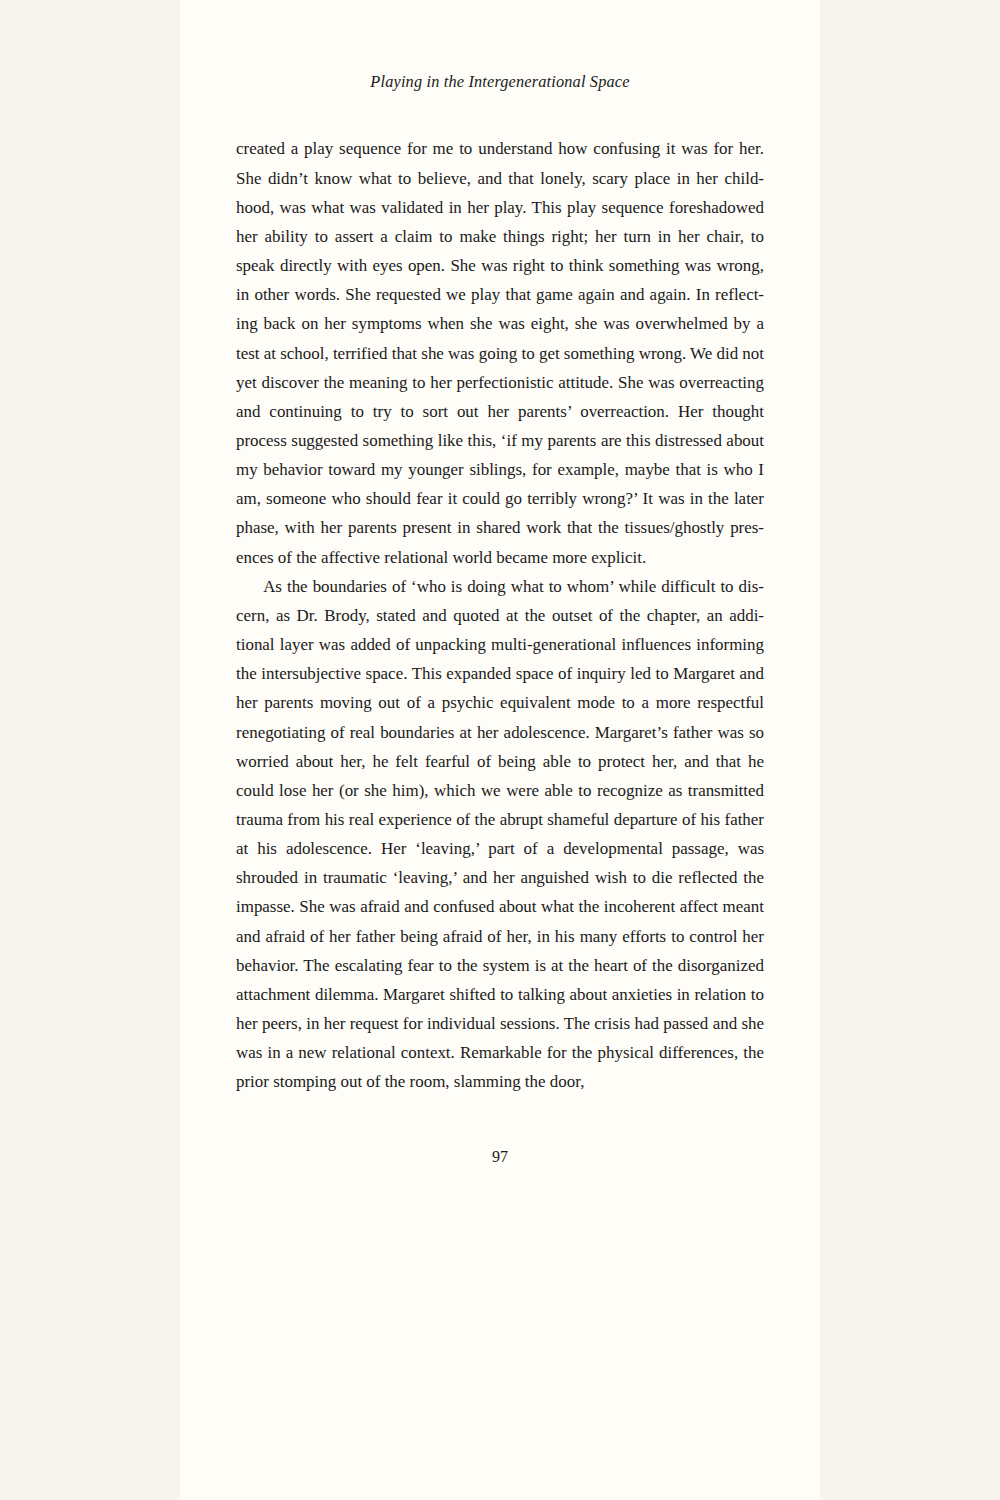Playing in the Intergenerational Space
created a play sequence for me to understand how confusing it was for her. She didn’t know what to believe, and that lonely, scary place in her childhood, was what was validated in her play. This play sequence foreshadowed her ability to assert a claim to make things right; her turn in her chair, to speak directly with eyes open. She was right to think something was wrong, in other words. She requested we play that game again and again. In reflecting back on her symptoms when she was eight, she was overwhelmed by a test at school, terrified that she was going to get something wrong. We did not yet discover the meaning to her perfectionistic attitude. She was overreacting and continuing to try to sort out her parents’ overreaction. Her thought process suggested something like this, ‘if my parents are this distressed about my behavior toward my younger siblings, for example, maybe that is who I am, someone who should fear it could go terribly wrong?’ It was in the later phase, with her parents present in shared work that the tissues/ghostly presences of the affective relational world became more explicit.
As the boundaries of ‘who is doing what to whom’ while difficult to discern, as Dr. Brody, stated and quoted at the outset of the chapter, an additional layer was added of unpacking multi-generational influences informing the intersubjective space. This expanded space of inquiry led to Margaret and her parents moving out of a psychic equivalent mode to a more respectful renegotiating of real boundaries at her adolescence. Margaret’s father was so worried about her, he felt fearful of being able to protect her, and that he could lose her (or she him), which we were able to recognize as transmitted trauma from his real experience of the abrupt shameful departure of his father at his adolescence. Her ‘leaving,’ part of a developmental passage, was shrouded in traumatic ‘leaving,’ and her anguished wish to die reflected the impasse. She was afraid and confused about what the incoherent affect meant and afraid of her father being afraid of her, in his many efforts to control her behavior. The escalating fear to the system is at the heart of the disorganized attachment dilemma. Margaret shifted to talking about anxieties in relation to her peers, in her request for individual sessions. The crisis had passed and she was in a new relational context. Remarkable for the physical differences, the prior stomping out of the room, slamming the door,
97